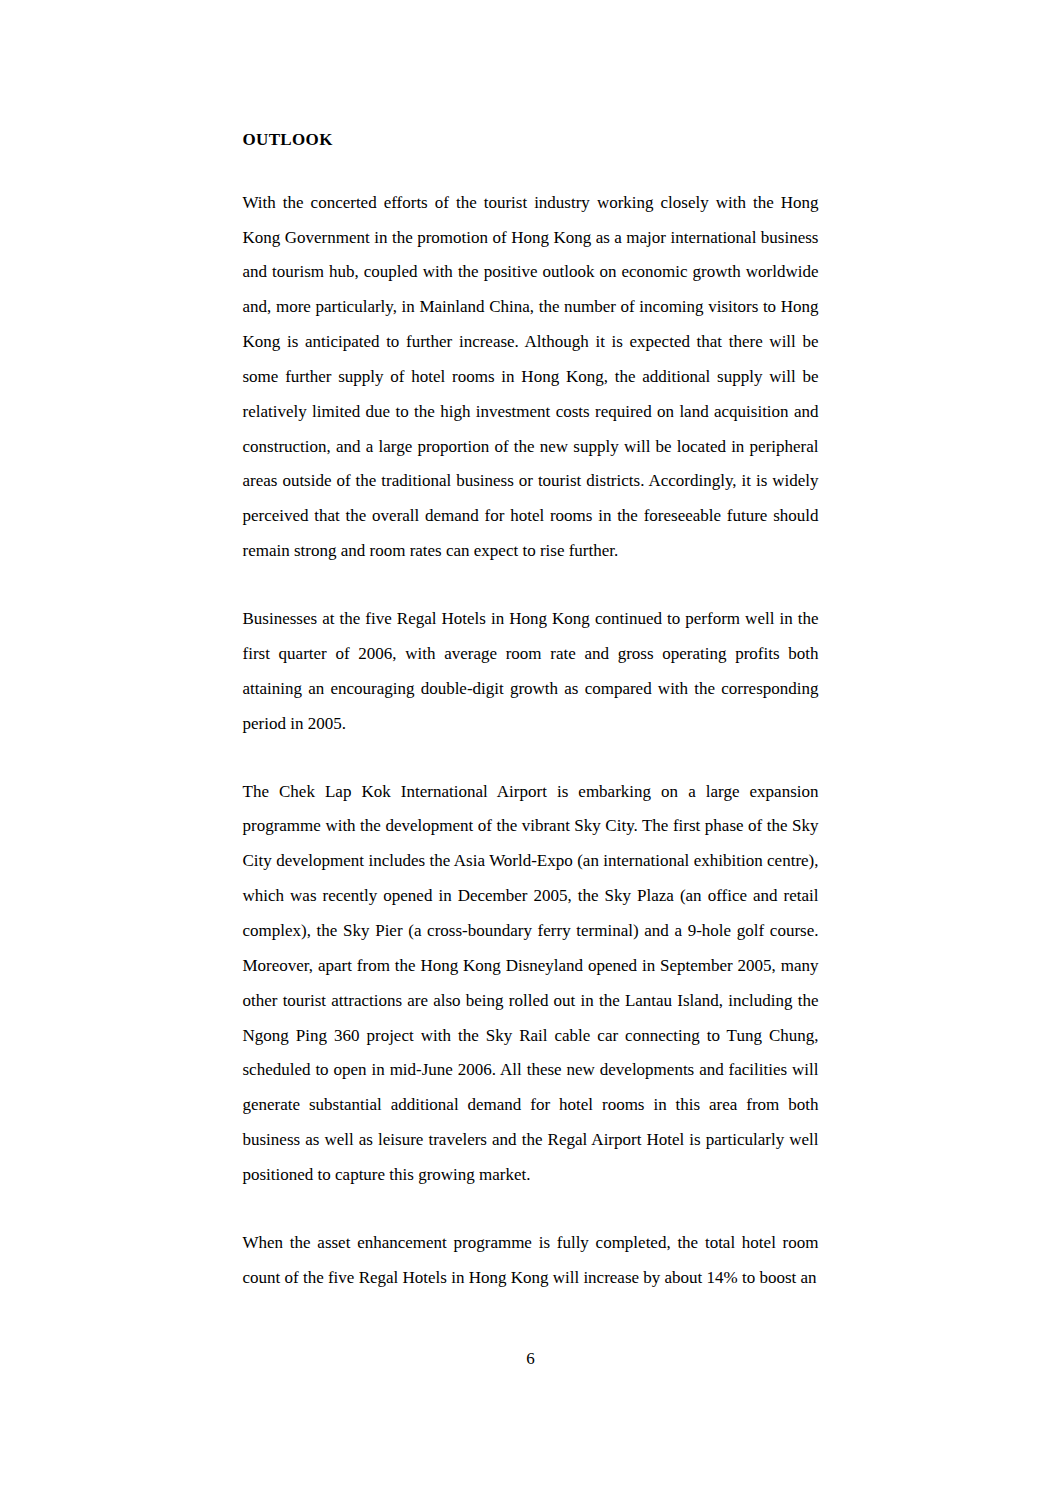OUTLOOK
With the concerted efforts of the tourist industry working closely with the Hong Kong Government in the promotion of Hong Kong as a major international business and tourism hub, coupled with the positive outlook on economic growth worldwide and, more particularly, in Mainland China, the number of incoming visitors to Hong Kong is anticipated to further increase. Although it is expected that there will be some further supply of hotel rooms in Hong Kong, the additional supply will be relatively limited due to the high investment costs required on land acquisition and construction, and a large proportion of the new supply will be located in peripheral areas outside of the traditional business or tourist districts. Accordingly, it is widely perceived that the overall demand for hotel rooms in the foreseeable future should remain strong and room rates can expect to rise further.
Businesses at the five Regal Hotels in Hong Kong continued to perform well in the first quarter of 2006, with average room rate and gross operating profits both attaining an encouraging double-digit growth as compared with the corresponding period in 2005.
The Chek Lap Kok International Airport is embarking on a large expansion programme with the development of the vibrant Sky City. The first phase of the Sky City development includes the Asia World-Expo (an international exhibition centre), which was recently opened in December 2005, the Sky Plaza (an office and retail complex), the Sky Pier (a cross-boundary ferry terminal) and a 9-hole golf course. Moreover, apart from the Hong Kong Disneyland opened in September 2005, many other tourist attractions are also being rolled out in the Lantau Island, including the Ngong Ping 360 project with the Sky Rail cable car connecting to Tung Chung, scheduled to open in mid-June 2006. All these new developments and facilities will generate substantial additional demand for hotel rooms in this area from both business as well as leisure travelers and the Regal Airport Hotel is particularly well positioned to capture this growing market.
When the asset enhancement programme is fully completed, the total hotel room count of the five Regal Hotels in Hong Kong will increase by about 14% to boost an
6